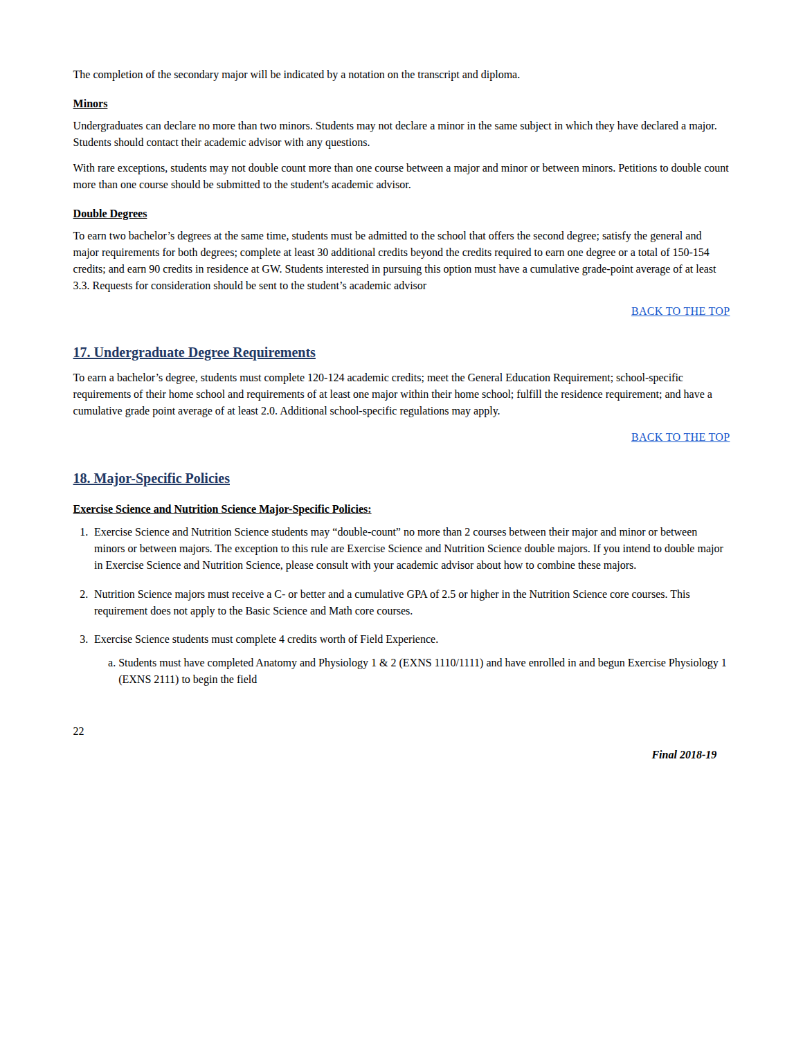The completion of the secondary major will be indicated by a notation on the transcript and diploma.
Minors
Undergraduates can declare no more than two minors. Students may not declare a minor in the same subject in which they have declared a major. Students should contact their academic advisor with any questions.
With rare exceptions, students may not double count more than one course between a major and minor or between minors. Petitions to double count more than one course should be submitted to the student's academic advisor.
Double Degrees
To earn two bachelor’s degrees at the same time, students must be admitted to the school that offers the second degree; satisfy the general and major requirements for both degrees; complete at least 30 additional credits beyond the credits required to earn one degree or a total of 150-154 credits; and earn 90 credits in residence at GW. Students interested in pursuing this option must have a cumulative grade-point average of at least 3.3. Requests for consideration should be sent to the student’s academic advisor
BACK TO THE TOP
17. Undergraduate Degree Requirements
To earn a bachelor’s degree, students must complete 120-124 academic credits; meet the General Education Requirement; school-specific requirements of their home school and requirements of at least one major within their home school; fulfill the residence requirement; and have a cumulative grade point average of at least 2.0. Additional school-specific regulations may apply.
BACK TO THE TOP
18. Major-Specific Policies
Exercise Science and Nutrition Science Major-Specific Policies:
Exercise Science and Nutrition Science students may “double-count” no more than 2 courses between their major and minor or between minors or between majors. The exception to this rule are Exercise Science and Nutrition Science double majors. If you intend to double major in Exercise Science and Nutrition Science, please consult with your academic advisor about how to combine these majors.
Nutrition Science majors must receive a C- or better and a cumulative GPA of 2.5 or higher in the Nutrition Science core courses. This requirement does not apply to the Basic Science and Math core courses.
Exercise Science students must complete 4 credits worth of Field Experience.
Students must have completed Anatomy and Physiology 1 & 2 (EXNS 1110/1111) and have enrolled in and begun Exercise Physiology 1 (EXNS 2111) to begin the field
22
Final 2018-19